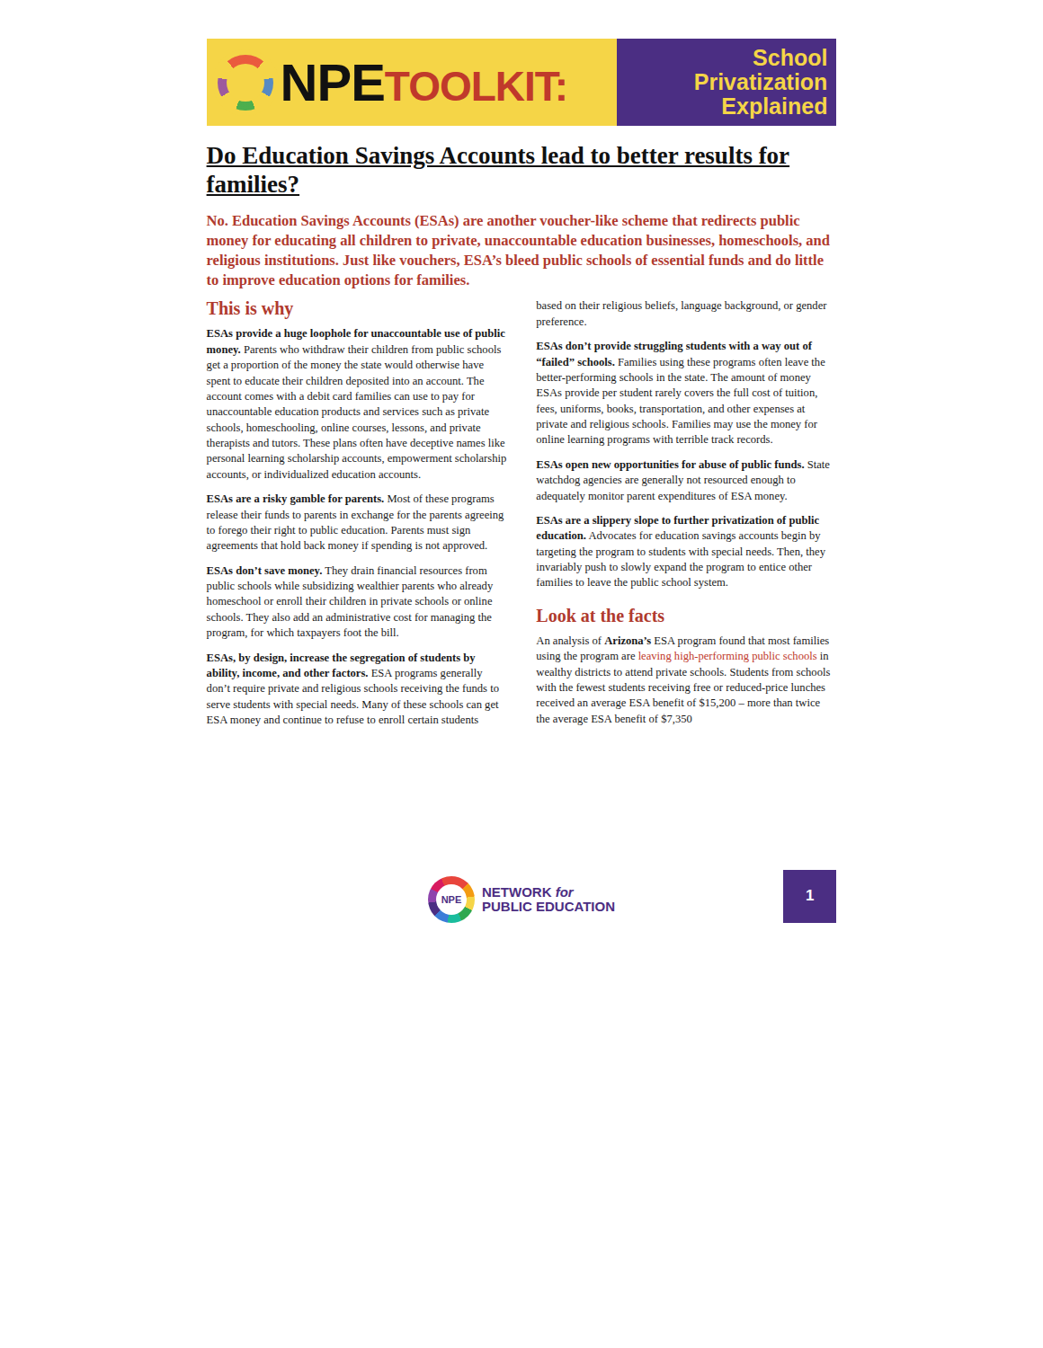NPE TOOLKIT:
School
Privatization
Explained
Do Education Savings Accounts lead to better results for families?
No. Education Savings Accounts (ESAs) are another voucher-like scheme that redirects public money for educating all children to private, unaccountable education businesses, homeschools, and religious institutions. Just like vouchers, ESA’s bleed public schools of essential funds and do little to improve education options for families.
This is why
ESAs provide a huge loophole for unaccountable use of public money. Parents who withdraw their children from public schools get a proportion of the money the state would otherwise have spent to educate their children deposited into an account. The account comes with a debit card families can use to pay for unaccountable education products and services such as private schools, homeschooling, online courses, lessons, and private therapists and tutors. These plans often have deceptive names like personal learning scholarship accounts, empowerment scholarship accounts, or individualized education accounts.
ESAs are a risky gamble for parents. Most of these programs release their funds to parents in exchange for the parents agreeing to forego their right to public education. Parents must sign agreements that hold back money if spending is not approved.
ESAs don’t save money. They drain financial resources from public schools while subsidizing wealthier parents who already homeschool or enroll their children in private schools or online schools. They also add an administrative cost for managing the program, for which taxpayers foot the bill.
ESAs, by design, increase the segregation of students by ability, income, and other factors. ESA programs generally don’t require private and religious schools receiving the funds to serve students with special needs. Many of these schools can get ESA money and continue to refuse to enroll certain students based on their religious beliefs, language background, or gender preference.
ESAs don’t provide struggling students with a way out of “failed” schools. Families using these programs often leave the better-performing schools in the state. The amount of money ESAs provide per student rarely covers the full cost of tuition, fees, uniforms, books, transportation, and other expenses at private and religious schools. Families may use the money for online learning programs with terrible track records.
ESAs open new opportunities for abuse of public funds. State watchdog agencies are generally not resourced enough to adequately monitor parent expenditures of ESA money.
ESAs are a slippery slope to further privatization of public education. Advocates for education savings accounts begin by targeting the program to students with special needs. Then, they invariably push to slowly expand the program to entice other families to leave the public school system.
Look at the facts
An analysis of Arizona’s ESA program found that most families using the program are leaving high-performing public schools in wealthy districts to attend private schools. Students from schools with the fewest students receiving free or reduced-price lunches received an average ESA benefit of $15,200 – more than twice the average ESA benefit of $7,350
NETWORK for
PUBLIC EDUCATION
1